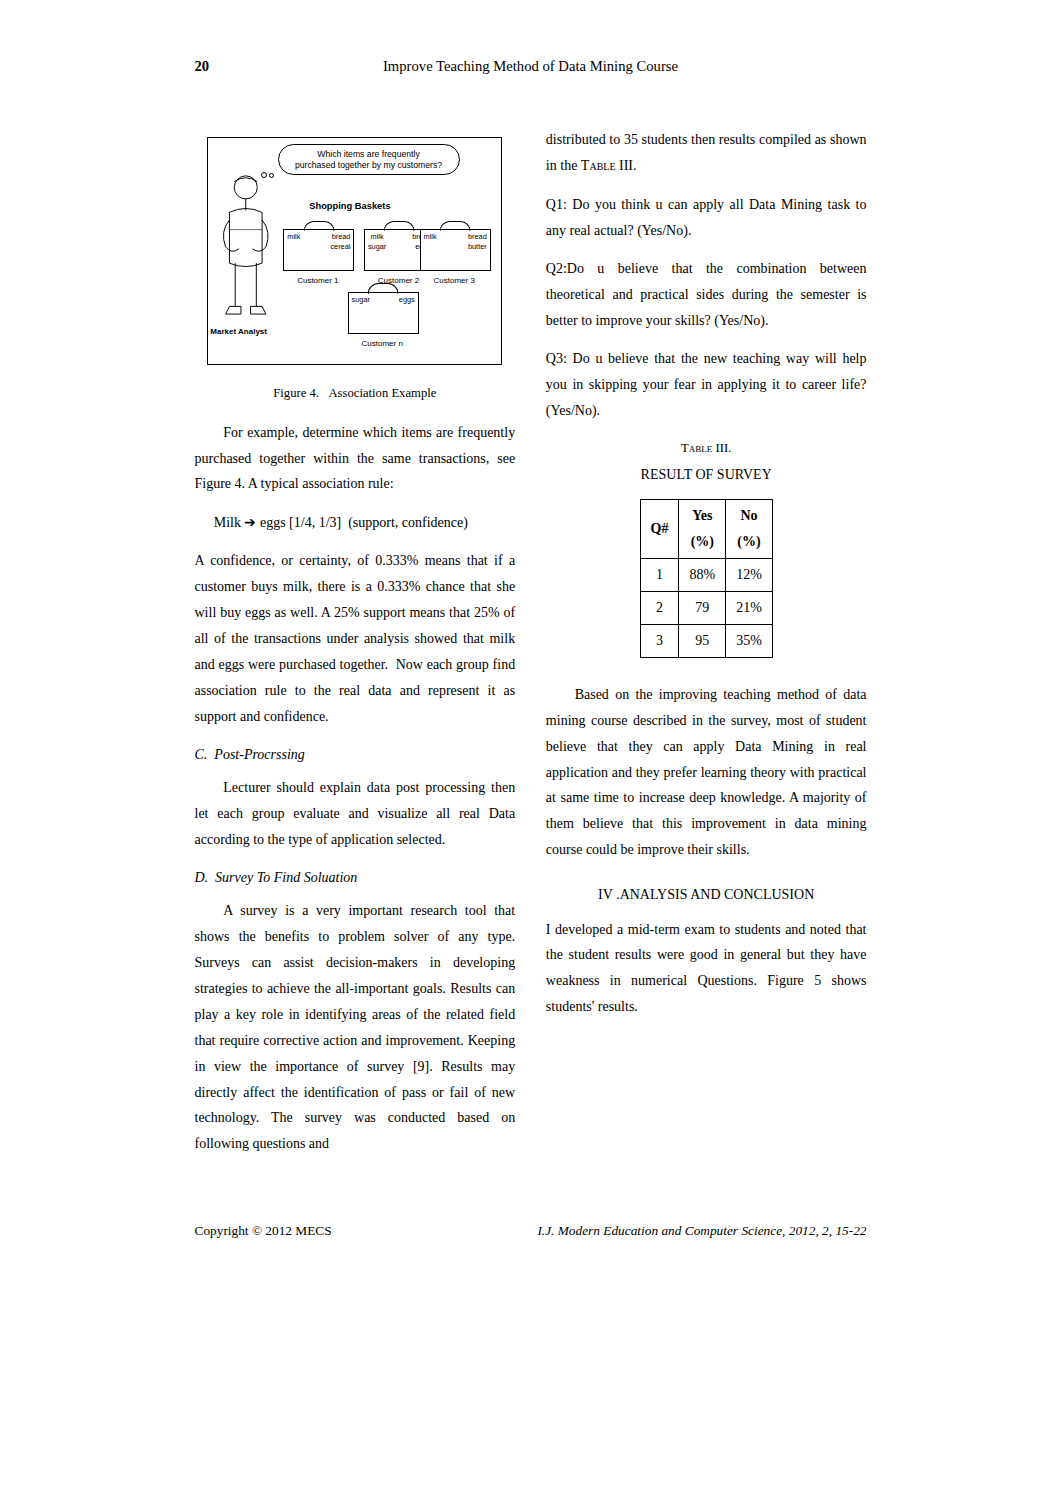20
Improve Teaching Method of Data Mining Course
Which items are frequently
purchased together by my customers?
Shopping Baskets
Market Analyst
milk bread
cereal
Customer 1
milk
sugar bread
eggs
Customer 2
milk bread
butter
Customer 3
sugar eggs
Customer n
Figure 4. Association Example
For example, determine which items are frequently purchased together within the same transactions, see Figure 4. A typical association rule:
Milk ➔ eggs [1/4, 1/3] (support, confidence)
A confidence, or certainty, of 0.333% means that if a customer buys milk, there is a 0.333% chance that she will buy eggs as well. A 25% support means that 25% of all of the transactions under analysis showed that milk and eggs were purchased together. Now each group find association rule to the real data and represent it as support and confidence.
C. Post-Procrssing
Lecturer should explain data post processing then let each group evaluate and visualize all real Data according to the type of application selected.
D. Survey To Find Soluation
A survey is a very important research tool that shows the benefits to problem solver of any type. Surveys can assist decision-makers in developing strategies to achieve the all-important goals. Results can play a key role in identifying areas of the related field that require corrective action and improvement. Keeping in view the importance of survey [9]. Results may directly affect the identification of pass or fail of new technology. The survey was conducted based on following questions and
distributed to 35 students then results compiled as shown in the Table III.
Q1: Do you think u can apply all Data Mining task to any real actual? (Yes/No).
Q2:Do u believe that the combination between theoretical and practical sides during the semester is better to improve your skills? (Yes/No).
Q3: Do u believe that the new teaching way will help you in skipping your fear in applying it to career life? (Yes/No).
Table III.
RESULT OF SURVEY
| Q# | Yes (%) | No (%) |
| --- | --- | --- |
| 1 | 88% | 12% |
| 2 | 79 | 21% |
| 3 | 95 | 35% |
Based on the improving teaching method of data mining course described in the survey, most of student believe that they can apply Data Mining in real application and they prefer learning theory with practical at same time to increase deep knowledge. A majority of them believe that this improvement in data mining course could be improve their skills.
IV .ANALYSIS AND CONCLUSION
I developed a mid-term exam to students and noted that the student results were good in general but they have weakness in numerical Questions. Figure 5 shows students' results.
Copyright © 2012 MECS
I.J. Modern Education and Computer Science, 2012, 2, 15-22